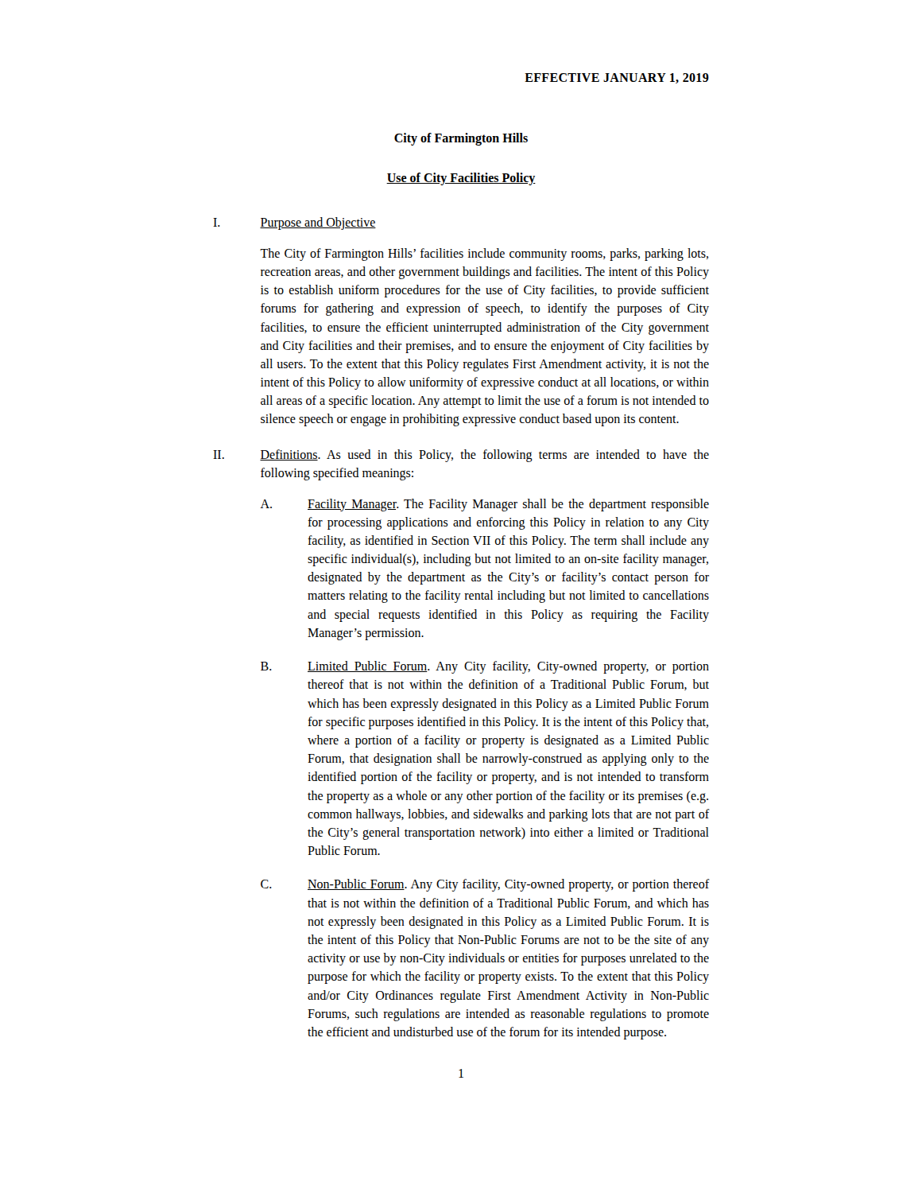EFFECTIVE JANUARY 1, 2019
City of Farmington Hills
Use of City Facilities Policy
I.
Purpose and Objective
The City of Farmington Hills’ facilities include community rooms, parks, parking lots, recreation areas, and other government buildings and facilities. The intent of this Policy is to establish uniform procedures for the use of City facilities, to provide sufficient forums for gathering and expression of speech, to identify the purposes of City facilities, to ensure the efficient uninterrupted administration of the City government and City facilities and their premises, and to ensure the enjoyment of City facilities by all users. To the extent that this Policy regulates First Amendment activity, it is not the intent of this Policy to allow uniformity of expressive conduct at all locations, or within all areas of a specific location. Any attempt to limit the use of a forum is not intended to silence speech or engage in prohibiting expressive conduct based upon its content.
II.
Definitions. As used in this Policy, the following terms are intended to have the following specified meanings:
A.
Facility Manager. The Facility Manager shall be the department responsible for processing applications and enforcing this Policy in relation to any City facility, as identified in Section VII of this Policy. The term shall include any specific individual(s), including but not limited to an on-site facility manager, designated by the department as the City’s or facility’s contact person for matters relating to the facility rental including but not limited to cancellations and special requests identified in this Policy as requiring the Facility Manager’s permission.
B.
Limited Public Forum. Any City facility, City-owned property, or portion thereof that is not within the definition of a Traditional Public Forum, but which has been expressly designated in this Policy as a Limited Public Forum for specific purposes identified in this Policy. It is the intent of this Policy that, where a portion of a facility or property is designated as a Limited Public Forum, that designation shall be narrowly-construed as applying only to the identified portion of the facility or property, and is not intended to transform the property as a whole or any other portion of the facility or its premises (e.g. common hallways, lobbies, and sidewalks and parking lots that are not part of the City’s general transportation network) into either a limited or Traditional Public Forum.
C.
Non-Public Forum. Any City facility, City-owned property, or portion thereof that is not within the definition of a Traditional Public Forum, and which has not expressly been designated in this Policy as a Limited Public Forum. It is the intent of this Policy that Non-Public Forums are not to be the site of any activity or use by non-City individuals or entities for purposes unrelated to the purpose for which the facility or property exists. To the extent that this Policy and/or City Ordinances regulate First Amendment Activity in Non-Public Forums, such regulations are intended as reasonable regulations to promote the efficient and undisturbed use of the forum for its intended purpose.
1